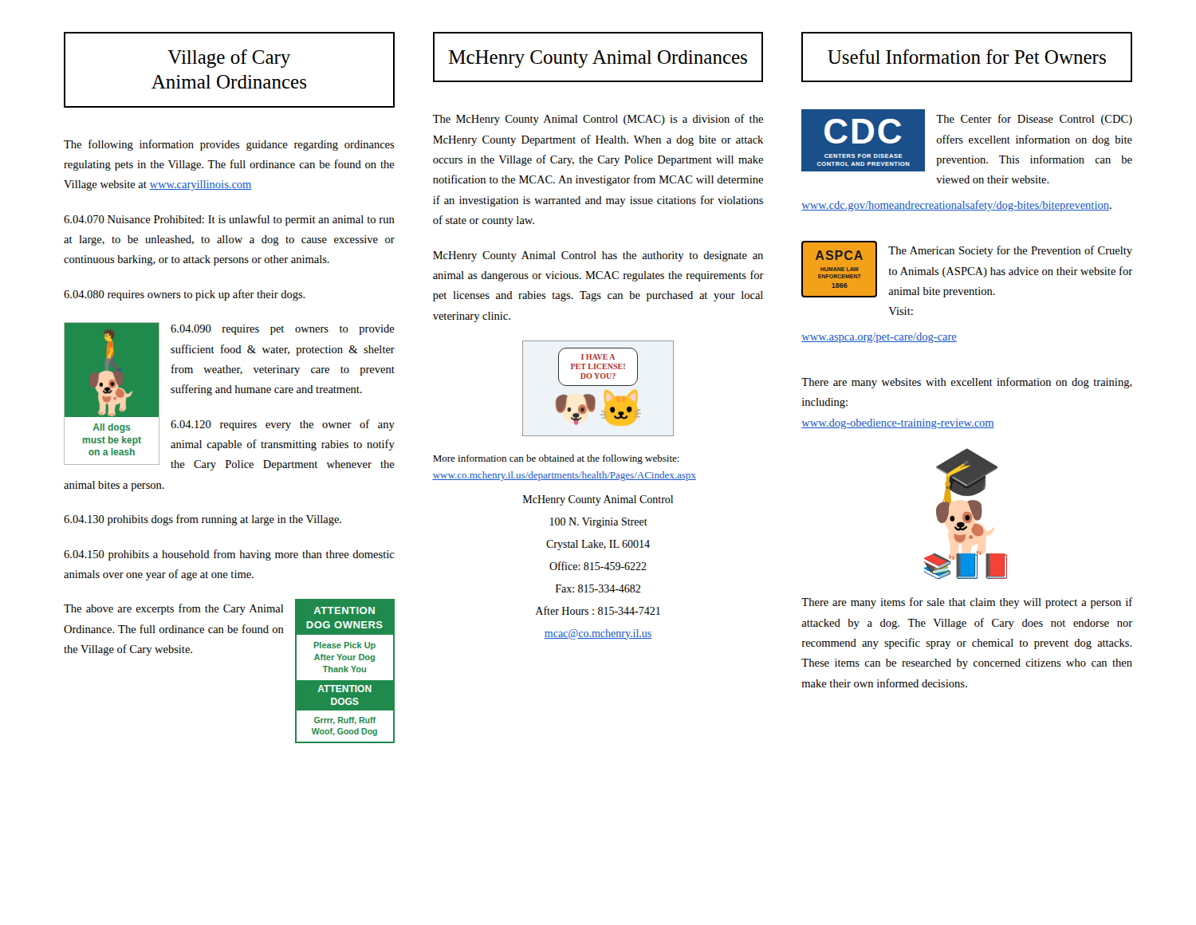Village of Cary
Animal Ordinances
The following information provides guidance regarding ordinances regulating pets in the Village. The full ordinance can be found on the Village website at www.caryillinois.com
6.04.070 Nuisance Prohibited: It is unlawful to permit an animal to run at large, to be unleashed, to allow a dog to cause excessive or continuous barking, or to attack persons or other animals.
6.04.080 requires owners to pick up after their dogs.
🚶🐕 All dogs
must be kept
on a leash
6.04.090 requires pet owners to provide sufficient food & water, protection & shelter from weather, veterinary care to prevent suffering and humane care and treatment.
6.04.120 requires every the owner of any animal capable of transmitting rabies to notify the Cary Police Department whenever the animal bites a person.
6.04.130 prohibits dogs from running at large in the Village.
6.04.150 prohibits a household from having more than three domestic animals over one year of age at one time.
ATTENTION
DOG OWNERS
Please Pick Up
After Your Dog
Thank You
ATTENTION
DOGS
Grrrr, Ruff, Ruff
Woof, Good Dog
The above are excerpts from the Cary Animal Ordinance. The full ordinance can be found on the Village of Cary website.
McHenry County Animal Ordinances
The McHenry County Animal Control (MCAC) is a division of the McHenry County Department of Health. When a dog bite or attack occurs in the Village of Cary, the Cary Police Department will make notification to the MCAC. An investigator from MCAC will determine if an investigation is warranted and may issue citations for violations of state or county law.
McHenry County Animal Control has the authority to designate an animal as dangerous or vicious. MCAC regulates the requirements for pet licenses and rabies tags. Tags can be purchased at your local veterinary clinic.
I HAVE A
PET LICENSE!
DO YOU?
🐶🐱
More information can be obtained at the following website:
www.co.mchenry.il.us/departments/health/Pages/ACindex.aspx
McHenry County Animal Control
100 N. Virginia Street
Crystal Lake, IL 60014
Office: 815-459-6222
Fax: 815-334-4682
After Hours : 815-344-7421
mcac@co.mchenry.il.us
Useful Information for Pet Owners
CDC
Centers for Disease
Control and Prevention
The Center for Disease Control (CDC) offers excellent information on dog bite prevention. This information can be viewed on their website.
www.cdc.gov/homeandrecreationalsafety/dog-bites/biteprevention.
ASPCA
Humane Law Enforcement
1866
The American Society for the Prevention of Cruelty to Animals (ASPCA) has advice on their website for animal bite prevention.
Visit:
www.aspca.org/pet-care/dog-care
There are many websites with excellent information on dog training, including:
www.dog-obedience-training-review.com
🎓🐕 📚📘📕
There are many items for sale that claim they will protect a person if attacked by a dog. The Village of Cary does not endorse nor recommend any specific spray or chemical to prevent dog attacks. These items can be researched by concerned citizens who can then make their own informed decisions.